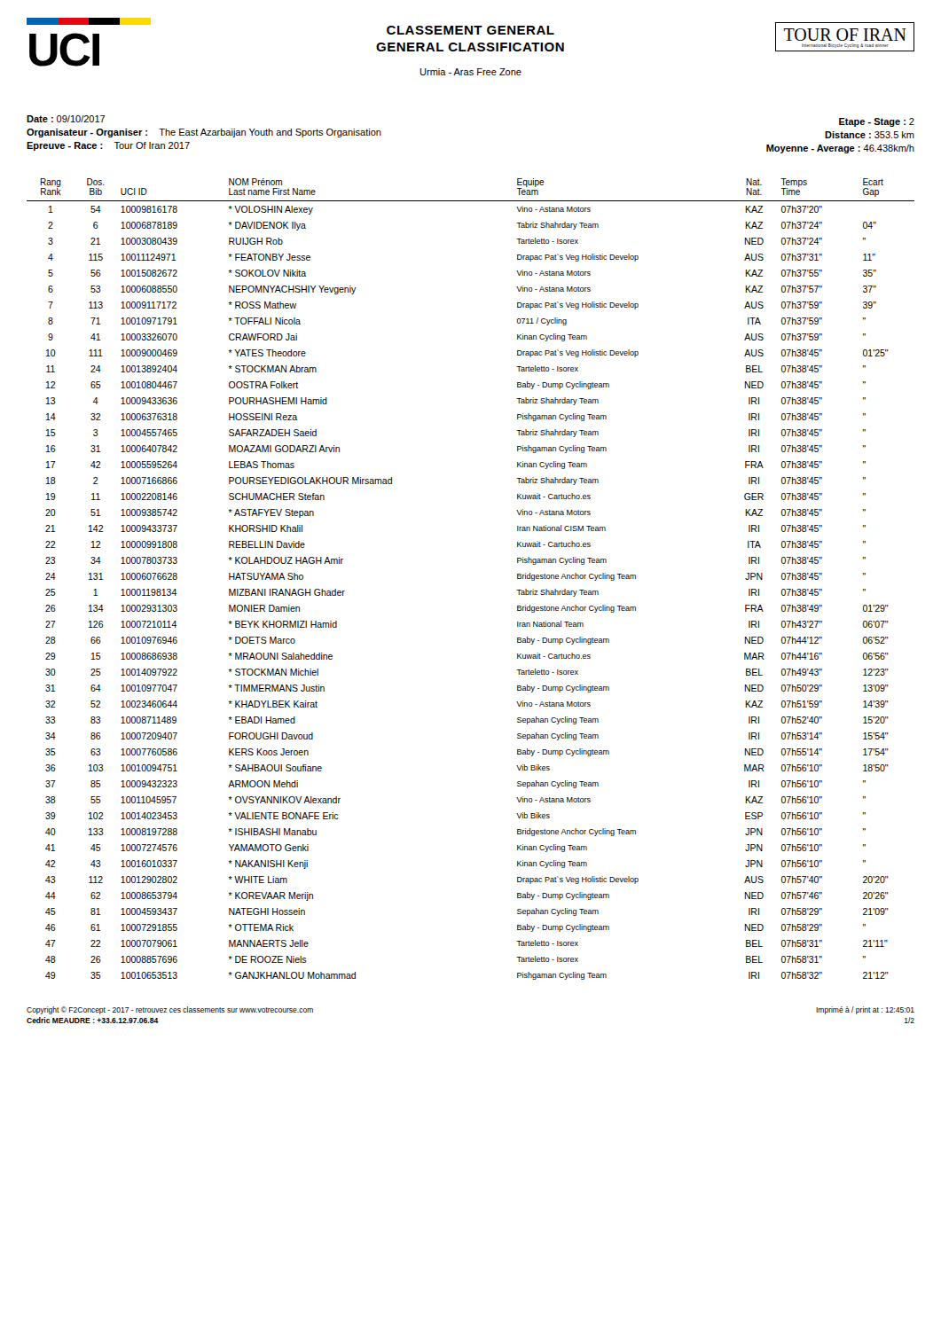UCI
CLASSEMENT GENERAL
GENERAL CLASSIFICATION
Urmia - Aras Free Zone
TOUR OF IRAN International Bicycle Cycling & road winner
Date : 09/10/2017
Organisateur - Organiser : The East Azarbaijan Youth and Sports Organisation
Epreuve - Race : Tour Of Iran 2017
Etape - Stage : 2
Distance : 353.5 km
Moyenne - Average : 46.438km/h
| Rang Rank | Dos. Bib | UCI ID | NOM Prénom Last name First Name | Equipe Team | Nat. Nat. | Temps Time | Ecart Gap |
| --- | --- | --- | --- | --- | --- | --- | --- |
| 1 | 54 | 10009816178 | * VOLOSHIN Alexey | Vino - Astana Motors | KAZ | 07h37'20" | |
| 2 | 6 | 10006878189 | * DAVIDENOK Ilya | Tabriz Shahrdary Team | KAZ | 07h37'24" | 04" |
| 3 | 21 | 10003080439 | RUIJGH Rob | Tarteletto - Isorex | NED | 07h37'24" | " |
| 4 | 115 | 10011124971 | * FEATONBY Jesse | Drapac Pat`s Veg Holistic Develop | AUS | 07h37'31" | 11" |
| 5 | 56 | 10015082672 | * SOKOLOV Nikita | Vino - Astana Motors | KAZ | 07h37'55" | 35" |
| 6 | 53 | 10006088550 | NEPOMNYACHSHIY Yevgeniy | Vino - Astana Motors | KAZ | 07h37'57" | 37" |
| 7 | 113 | 10009117172 | * ROSS Mathew | Drapac Pat`s Veg Holistic Develop | AUS | 07h37'59" | 39" |
| 8 | 71 | 10010971791 | * TOFFALI Nicola | 0711 / Cycling | ITA | 07h37'59" | " |
| 9 | 41 | 10003326070 | CRAWFORD Jai | Kinan Cycling Team | AUS | 07h37'59" | " |
| 10 | 111 | 10009000469 | * YATES Theodore | Drapac Pat`s Veg Holistic Develop | AUS | 07h38'45" | 01'25" |
| 11 | 24 | 10013892404 | * STOCKMAN Abram | Tarteletto - Isorex | BEL | 07h38'45" | " |
| 12 | 65 | 10010804467 | OOSTRA Folkert | Baby - Dump Cyclingteam | NED | 07h38'45" | " |
| 13 | 4 | 10009433636 | POURHASHEMI Hamid | Tabriz Shahrdary Team | IRI | 07h38'45" | " |
| 14 | 32 | 10006376318 | HOSSEINI Reza | Pishgaman Cycling Team | IRI | 07h38'45" | " |
| 15 | 3 | 10004557465 | SAFARZADEH Saeid | Tabriz Shahrdary Team | IRI | 07h38'45" | " |
| 16 | 31 | 10006407842 | MOAZAMI GODARZI Arvin | Pishgaman Cycling Team | IRI | 07h38'45" | " |
| 17 | 42 | 10005595264 | LEBAS Thomas | Kinan Cycling Team | FRA | 07h38'45" | " |
| 18 | 2 | 10007166866 | POURSEYEDIGOLAKHOUR Mirsamad | Tabriz Shahrdary Team | IRI | 07h38'45" | " |
| 19 | 11 | 10002208146 | SCHUMACHER Stefan | Kuwait - Cartucho.es | GER | 07h38'45" | " |
| 20 | 51 | 10009385742 | * ASTAFYEV Stepan | Vino - Astana Motors | KAZ | 07h38'45" | " |
| 21 | 142 | 10009433737 | KHORSHID Khalil | Iran National CISM Team | IRI | 07h38'45" | " |
| 22 | 12 | 10000991808 | REBELLIN Davide | Kuwait - Cartucho.es | ITA | 07h38'45" | " |
| 23 | 34 | 10007803733 | * KOLAHDOUZ HAGH Amir | Pishgaman Cycling Team | IRI | 07h38'45" | " |
| 24 | 131 | 10006076628 | HATSUYAMA Sho | Bridgestone Anchor Cycling Team | JPN | 07h38'45" | " |
| 25 | 1 | 10001198134 | MIZBANI IRANAGH Ghader | Tabriz Shahrdary Team | IRI | 07h38'45" | " |
| 26 | 134 | 10002931303 | MONIER Damien | Bridgestone Anchor Cycling Team | FRA | 07h38'49" | 01'29" |
| 27 | 126 | 10007210114 | * BEYK KHORMIZI Hamid | Iran National Team | IRI | 07h43'27" | 06'07" |
| 28 | 66 | 10010976946 | * DOETS Marco | Baby - Dump Cyclingteam | NED | 07h44'12" | 06'52" |
| 29 | 15 | 10008686938 | * MRAOUNI Salaheddine | Kuwait - Cartucho.es | MAR | 07h44'16" | 06'56" |
| 30 | 25 | 10014097922 | * STOCKMAN Michiel | Tarteletto - Isorex | BEL | 07h49'43" | 12'23" |
| 31 | 64 | 10010977047 | * TIMMERMANS Justin | Baby - Dump Cyclingteam | NED | 07h50'29" | 13'09" |
| 32 | 52 | 10023460644 | * KHADYLBEK Kairat | Vino - Astana Motors | KAZ | 07h51'59" | 14'39" |
| 33 | 83 | 10008711489 | * EBADI Hamed | Sepahan Cycling Team | IRI | 07h52'40" | 15'20" |
| 34 | 86 | 10007209407 | FOROUGHI Davoud | Sepahan Cycling Team | IRI | 07h53'14" | 15'54" |
| 35 | 63 | 10007760586 | KERS Koos Jeroen | Baby - Dump Cyclingteam | NED | 07h55'14" | 17'54" |
| 36 | 103 | 10010094751 | * SAHBAOUI Soufiane | Vib Bikes | MAR | 07h56'10" | 18'50" |
| 37 | 85 | 10009432323 | ARMOON Mehdi | Sepahan Cycling Team | IRI | 07h56'10" | " |
| 38 | 55 | 10011045957 | * OVSYANNIKOV Alexandr | Vino - Astana Motors | KAZ | 07h56'10" | " |
| 39 | 102 | 10014023453 | * VALIENTE BONAFE Eric | Vib Bikes | ESP | 07h56'10" | " |
| 40 | 133 | 10008197288 | * ISHIBASHI Manabu | Bridgestone Anchor Cycling Team | JPN | 07h56'10" | " |
| 41 | 45 | 10007274576 | YAMAMOTO Genki | Kinan Cycling Team | JPN | 07h56'10" | " |
| 42 | 43 | 10016010337 | * NAKANISHI Kenji | Kinan Cycling Team | JPN | 07h56'10" | " |
| 43 | 112 | 10012902802 | * WHITE Liam | Drapac Pat`s Veg Holistic Develop | AUS | 07h57'40" | 20'20" |
| 44 | 62 | 10008653794 | * KOREVAAR Merijn | Baby - Dump Cyclingteam | NED | 07h57'46" | 20'26" |
| 45 | 81 | 10004593437 | NATEGHI Hossein | Sepahan Cycling Team | IRI | 07h58'29" | 21'09" |
| 46 | 61 | 10007291855 | * OTTEMA Rick | Baby - Dump Cyclingteam | NED | 07h58'29" | " |
| 47 | 22 | 10007079061 | MANNAERTS Jelle | Tarteletto - Isorex | BEL | 07h58'31" | 21'11" |
| 48 | 26 | 10008857696 | * DE ROOZE Niels | Tarteletto - Isorex | BEL | 07h58'31" | " |
| 49 | 35 | 10010653513 | * GANJKHANLOU Mohammad | Pishgaman Cycling Team | IRI | 07h58'32" | 21'12" |
Copyright © F2Concept - 2017 - retrouvez ces classements sur www.votrecourse.com
Cedric MEAUDRE : +33.6.12.97.06.84
Imprimé à / print at : 12:45:01
1/2